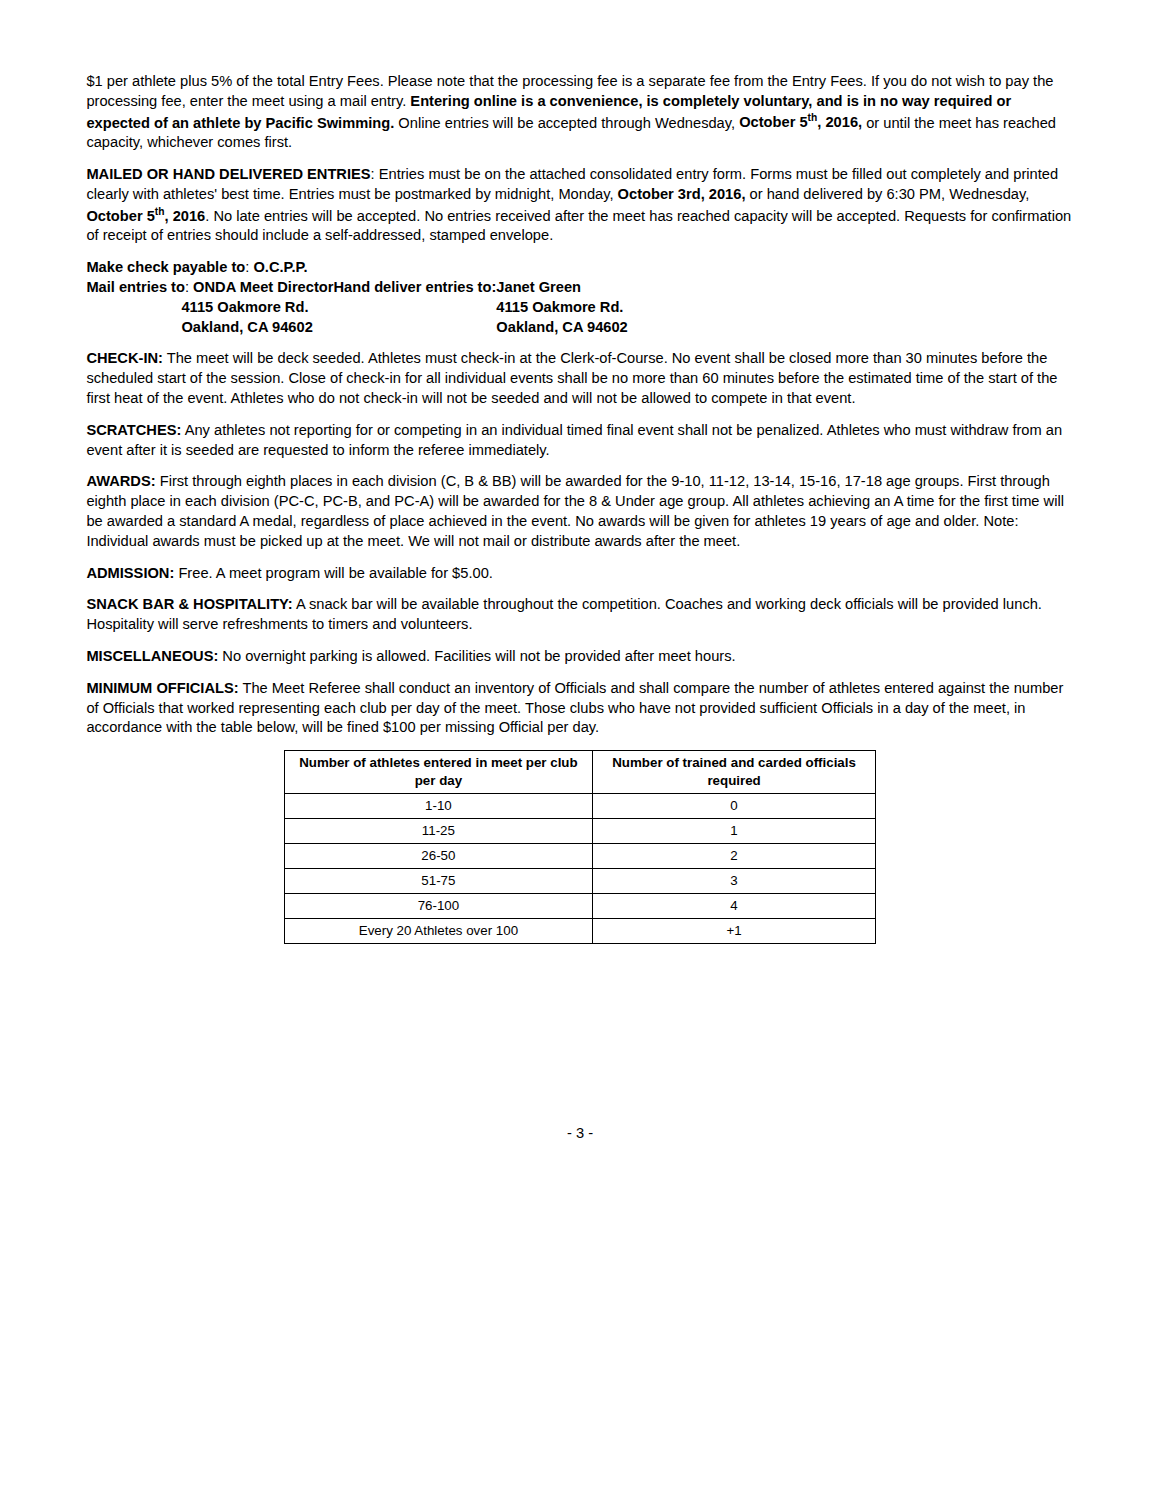$1 per athlete plus 5% of the total Entry Fees. Please note that the processing fee is a separate fee from the Entry Fees. If you do not wish to pay the processing fee, enter the meet using a mail entry. Entering online is a convenience, is completely voluntary, and is in no way required or expected of an athlete by Pacific Swimming. Online entries will be accepted through Wednesday, October 5th, 2016, or until the meet has reached capacity, whichever comes first.
MAILED OR HAND DELIVERED ENTRIES: Entries must be on the attached consolidated entry form. Forms must be filled out completely and printed clearly with athletes' best time. Entries must be postmarked by midnight, Monday, October 3rd, 2016, or hand delivered by 6:30 PM, Wednesday, October 5th, 2016. No late entries will be accepted. No entries received after the meet has reached capacity will be accepted. Requests for confirmation of receipt of entries should include a self-addressed, stamped envelope.
| Make check payable to : O.C.P.P. | | |
| Mail entries to : ONDA Meet Director | Hand deliver entries to: | Janet Green |
| 4115 Oakmore Rd. | | 4115 Oakmore Rd. |
| Oakland, CA 94602 | | Oakland, CA 94602 |
CHECK-IN: The meet will be deck seeded. Athletes must check-in at the Clerk-of-Course. No event shall be closed more than 30 minutes before the scheduled start of the session. Close of check-in for all individual events shall be no more than 60 minutes before the estimated time of the start of the first heat of the event. Athletes who do not check-in will not be seeded and will not be allowed to compete in that event.
SCRATCHES: Any athletes not reporting for or competing in an individual timed final event shall not be penalized. Athletes who must withdraw from an event after it is seeded are requested to inform the referee immediately.
AWARDS: First through eighth places in each division (C, B & BB) will be awarded for the 9-10, 11-12, 13-14, 15-16, 17-18 age groups. First through eighth place in each division (PC-C, PC-B, and PC-A) will be awarded for the 8 & Under age group. All athletes achieving an A time for the first time will be awarded a standard A medal, regardless of place achieved in the event. No awards will be given for athletes 19 years of age and older. Note: Individual awards must be picked up at the meet. We will not mail or distribute awards after the meet.
ADMISSION: Free. A meet program will be available for $5.00.
SNACK BAR & HOSPITALITY: A snack bar will be available throughout the competition. Coaches and working deck officials will be provided lunch. Hospitality will serve refreshments to timers and volunteers.
MISCELLANEOUS: No overnight parking is allowed. Facilities will not be provided after meet hours.
MINIMUM OFFICIALS: The Meet Referee shall conduct an inventory of Officials and shall compare the number of athletes entered against the number of Officials that worked representing each club per day of the meet. Those clubs who have not provided sufficient Officials in a day of the meet, in accordance with the table below, will be fined $100 per missing Official per day.
| Number of athletes entered in meet per club per day | Number of trained and carded officials required |
| --- | --- |
| 1-10 | 0 |
| 11-25 | 1 |
| 26-50 | 2 |
| 51-75 | 3 |
| 76-100 | 4 |
| Every 20 Athletes over 100 | +1 |
- 3 -